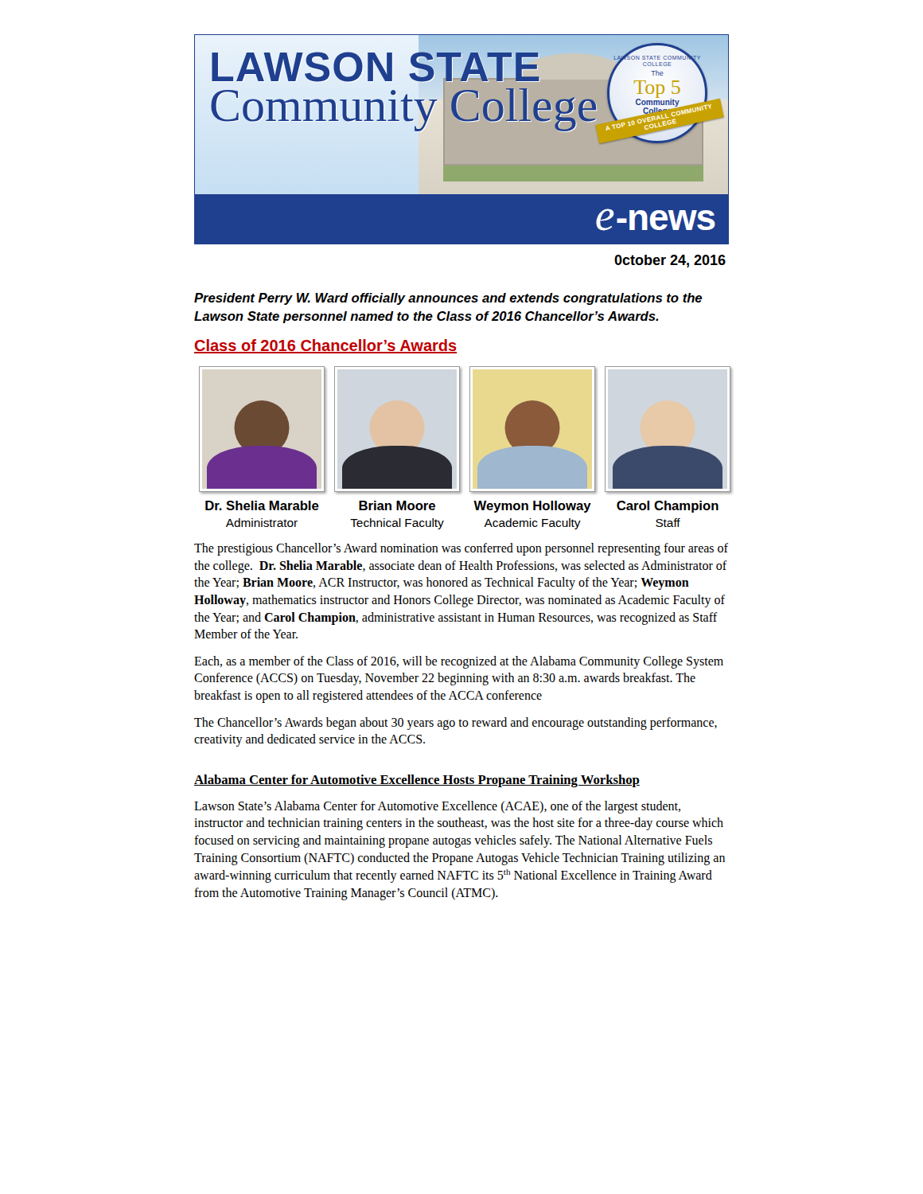LAWSON STATE
Community College
LAWSON STATE COMMUNITY COLLEGE
The
Top 5
Community
College
A TOP 10 OVERALL COMMUNITY COLLEGE
e-news
0ctober 24, 2016
President Perry W. Ward officially announces and extends congratulations to the Lawson State personnel named to the Class of 2016 Chancellor’s Awards.
Class of 2016 Chancellor’s Awards
| Dr. Shelia Marable Administrator | Brian Moore Technical Faculty | Weymon Holloway Academic Faculty | Carol Champion Staff |
The prestigious Chancellor’s Award nomination was conferred upon personnel representing four areas of the college. Dr. Shelia Marable, associate dean of Health Professions, was selected as Administrator of the Year; Brian Moore, ACR Instructor, was honored as Technical Faculty of the Year; Weymon Holloway, mathematics instructor and Honors College Director, was nominated as Academic Faculty of the Year; and Carol Champion, administrative assistant in Human Resources, was recognized as Staff Member of the Year.
Each, as a member of the Class of 2016, will be recognized at the Alabama Community College System Conference (ACCS) on Tuesday, November 22 beginning with an 8:30 a.m. awards breakfast. The breakfast is open to all registered attendees of the ACCA conference
The Chancellor’s Awards began about 30 years ago to reward and encourage outstanding performance, creativity and dedicated service in the ACCS.
Alabama Center for Automotive Excellence Hosts Propane Training Workshop
Lawson State’s Alabama Center for Automotive Excellence (ACAE), one of the largest student, instructor and technician training centers in the southeast, was the host site for a three-day course which focused on servicing and maintaining propane autogas vehicles safely. The National Alternative Fuels Training Consortium (NAFTC) conducted the Propane Autogas Vehicle Technician Training utilizing an award-winning curriculum that recently earned NAFTC its 5th National Excellence in Training Award from the Automotive Training Manager’s Council (ATMC).